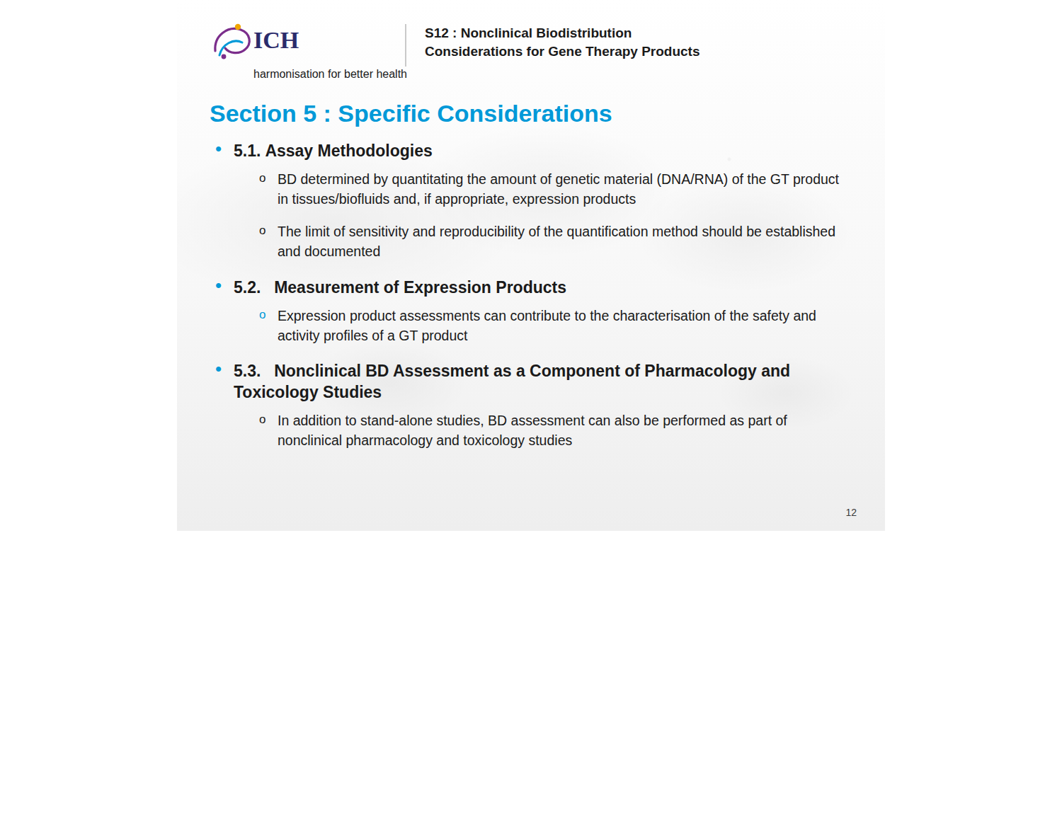ICH
S12 : Nonclinical Biodistribution
Considerations for Gene Therapy Products
harmonisation for better health
Section 5 : Specific Considerations
5.1. Assay Methodologies
BD determined by quantitating the amount of genetic material (DNA/RNA) of the GT product in tissues/biofluids and, if appropriate, expression products
The limit of sensitivity and reproducibility of the quantification method should be established and documented
5.2. Measurement of Expression Products
Expression product assessments can contribute to the characterisation of the safety and activity profiles of a GT product
5.3. Nonclinical BD Assessment as a Component of Pharmacology and Toxicology Studies
In addition to stand-alone studies, BD assessment can also be performed as part of nonclinical pharmacology and toxicology studies
12